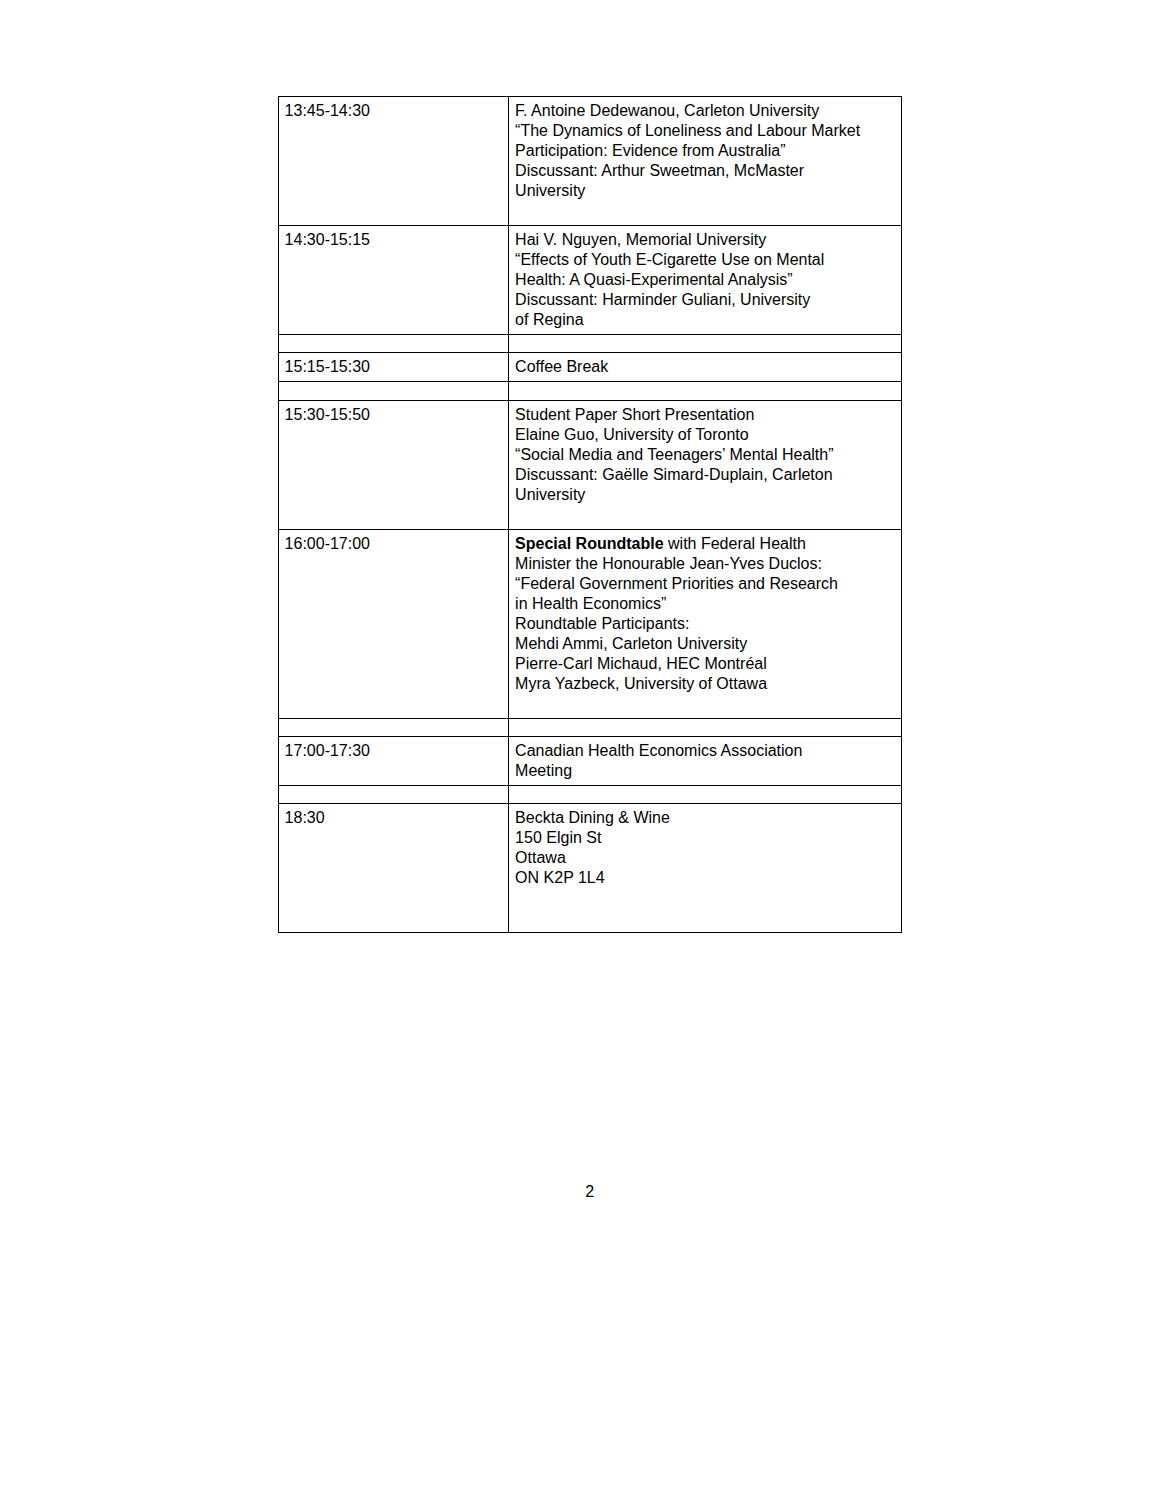| 13:45-14:30 | F. Antoine Dedewanou, Carleton University “The Dynamics of Loneliness and Labour Market Participation: Evidence from Australia” Discussant: Arthur Sweetman, McMaster University |
| 14:30-15:15 | Hai V. Nguyen, Memorial University “Effects of Youth E-Cigarette Use on Mental Health: A Quasi-Experimental Analysis” Discussant: Harminder Guliani, University of Regina |
| 15:15-15:30 | Coffee Break |
| 15:30-15:50 | Student Paper Short Presentation Elaine Guo, University of Toronto “Social Media and Teenagers’ Mental Health” Discussant: Gaëlle Simard-Duplain, Carleton University |
| 16:00-17:00 | Special Roundtable with Federal Health Minister the Honourable Jean-Yves Duclos: “Federal Government Priorities and Research in Health Economics” Roundtable Participants: Mehdi Ammi, Carleton University Pierre-Carl Michaud, HEC Montréal Myra Yazbeck, University of Ottawa |
| 17:00-17:30 | Canadian Health Economics Association Meeting |
| 18:30 | Beckta Dining & Wine 150 Elgin St Ottawa ON K2P 1L4 |
2